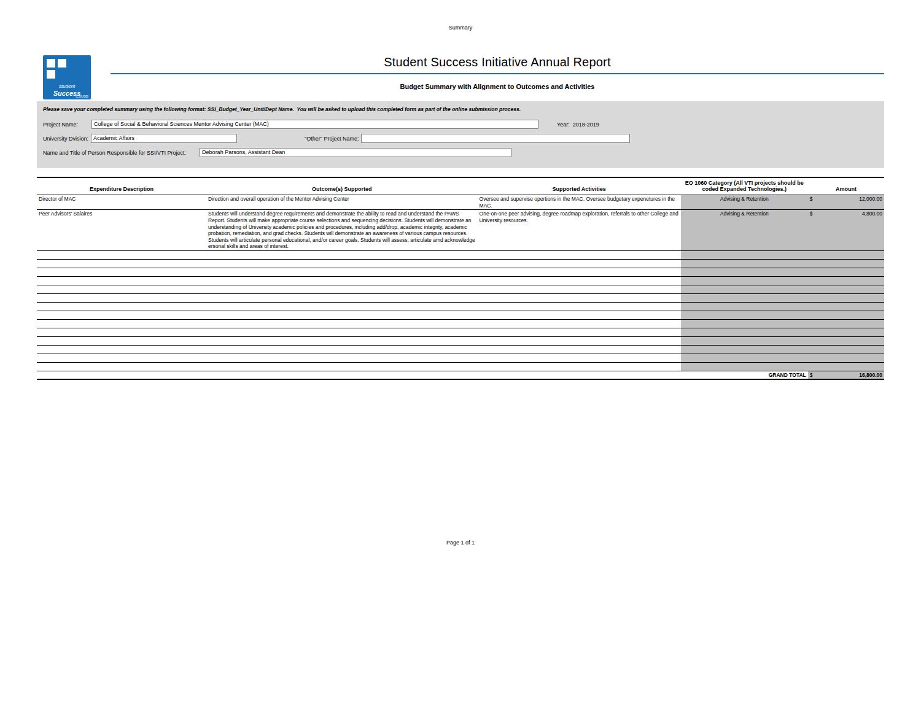Summary
studentSuccess
CSUSB
Student Success Initiative Annual Report
Budget Summary with Alignment to Outcomes and Activities
Please save your completed summary using the following format: SSI_Budget_Year_Unit/Dept Name. You will be asked to upload this completed form as part of the online submission process.
Project Name: College of Social & Behavioral Sciences Mentor Advising Center (MAC) Year: 2018-2019
University Dvision: Academic Affairs "Other" Project Name:
Name and Title of Person Responsible for SSI/VTI Project: Deborah Parsons, Assistant Dean
| Expenditure Description | Outcome(s) Supported | Supported Activities | EO 1060 Category (All VTI projects should be coded Expanded Technologies.) | Amount |
| --- | --- | --- | --- | --- |
| Director of MAC | Direction and overall operation of the Mentor Advising Center | Oversee and supervise opertions in the MAC. Oversee budgetary expenetures in the MAC. | Advising & Retention | $ 12,000.00 |
| Peer Advisors' Salaires | Students will understand degree requirements and demonstrate the ability to read and understand the PAWS Report. Students will make appropriate course selections and sequencing decisions. Students will demonstrate an understanding of University academic policies and procedures, including add/drop, academic integrity, academic probation, remediation, and grad checks. Students will demonstrate an awareness of various campus resources. Students will articulate personal educational, and/or career goals. Students will assess, articulate amd acknowledge ersonal skills and areas of interest. | One-on-one peer advising, degree roadmap exploration, referrals to other College and University resources. | Advising & Retention | $ 4,800.00 |
| GRAND TOTAL | $ 16,800.00 |
Page 1 of 1